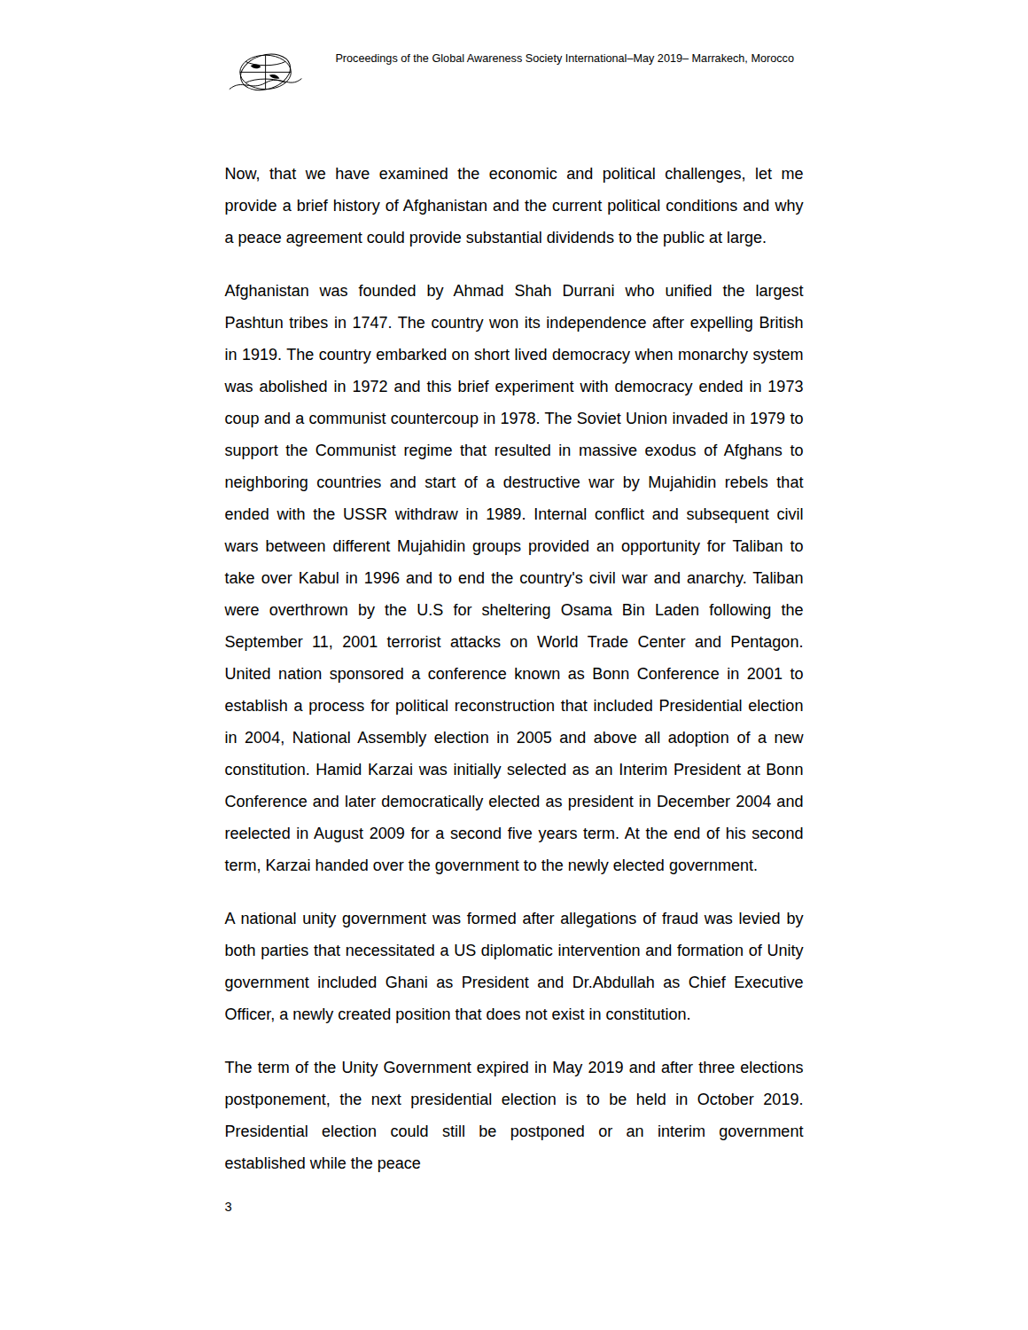Proceedings of the Global Awareness Society International–May 2019– Marrakech, Morocco
Now, that we have examined the economic and political challenges, let me provide a brief history of Afghanistan and the current political conditions and why a peace agreement could provide substantial dividends to the public at large.
Afghanistan was founded by Ahmad Shah Durrani who unified the largest Pashtun tribes in 1747. The country won its independence after expelling British in 1919. The country embarked on short lived democracy when monarchy system was abolished in 1972 and this brief experiment with democracy ended in 1973 coup and a communist countercoup in 1978. The Soviet Union invaded in 1979 to support the Communist regime that resulted in massive exodus of Afghans to neighboring countries and start of a destructive war by Mujahidin rebels that ended with the USSR withdraw in 1989. Internal conflict and subsequent civil wars between different Mujahidin groups provided an opportunity for Taliban to take over Kabul in 1996 and to end the country's civil war and anarchy. Taliban were overthrown by the U.S for sheltering Osama Bin Laden following the September 11, 2001 terrorist attacks on World Trade Center and Pentagon. United nation sponsored a conference known as Bonn Conference in 2001 to establish a process for political reconstruction that included Presidential election in 2004, National Assembly election in 2005 and above all adoption of a new constitution. Hamid Karzai was initially selected as an Interim President at Bonn Conference and later democratically elected as president in December 2004 and reelected in August 2009 for a second five years term. At the end of his second term, Karzai handed over the government to the newly elected government.
A national unity government was formed after allegations of fraud was levied by both parties that necessitated a US diplomatic intervention and formation of Unity government included Ghani as President and Dr.Abdullah as Chief Executive Officer, a newly created position that does not exist in constitution.
The term of the Unity Government expired in May 2019 and after three elections postponement, the next presidential election is to be held in October 2019. Presidential election could still be postponed or an interim government established while the peace
3